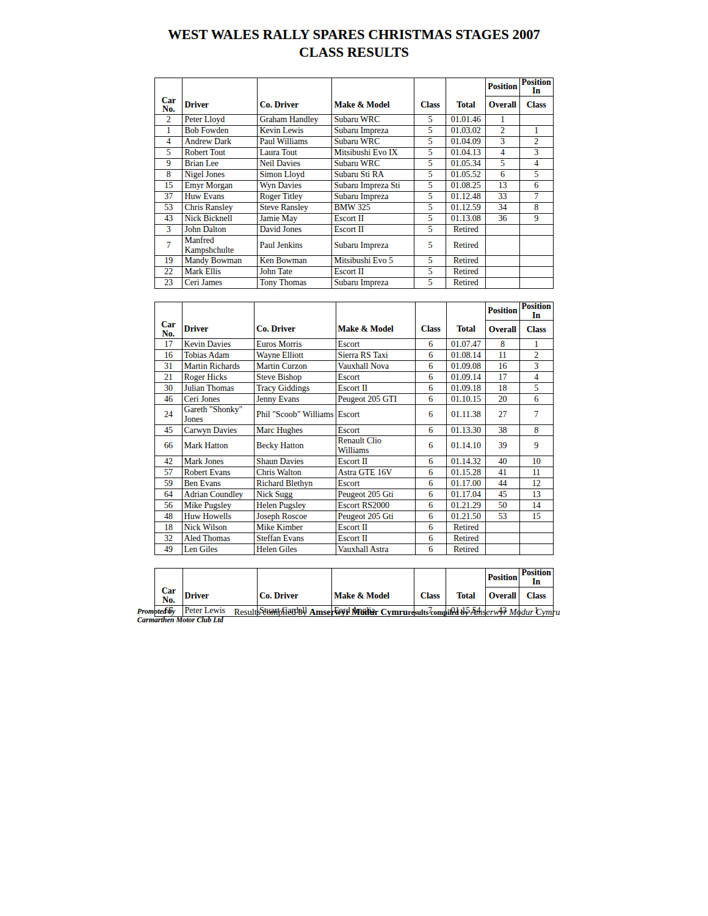WEST WALES RALLY SPARES CHRISTMAS STAGES 2007 CLASS RESULTS
| | | | | | | Position | Position In |
| --- | --- | --- | --- | --- | --- | --- | --- |
| Car No. | Driver | Co. Driver | Make & Model | Class | Total | Overall | Class |
| 2 | Peter Lloyd | Graham Handley | Subaru WRC | 5 | 01.01.46 | 1 | |
| 1 | Bob Fowden | Kevin Lewis | Subaru Impreza | 5 | 01.03.02 | 2 | 1 |
| 4 | Andrew Dark | Paul Williams | Subaru WRC | 5 | 01.04.09 | 3 | 2 |
| 5 | Robert Tout | Laura Tout | Mitsibushi Evo IX | 5 | 01.04.13 | 4 | 3 |
| 9 | Brian Lee | Neil Davies | Subaru WRC | 5 | 01.05.34 | 5 | 4 |
| 8 | Nigel Jones | Simon Lloyd | Subaru Sti RA | 5 | 01.05.52 | 6 | 5 |
| 15 | Emyr Morgan | Wyn Davies | Subaru Impreza Sti | 5 | 01.08.25 | 13 | 6 |
| 37 | Huw Evans | Roger Titley | Subaru Impreza | 5 | 01.12.48 | 33 | 7 |
| 53 | Chris Ransley | Steve Ransley | BMW 325 | 5 | 01.12.59 | 34 | 8 |
| 43 | Nick Bicknell | Jamie May | Escort II | 5 | 01.13.08 | 36 | 9 |
| 3 | John Dalton | David Jones | Escort II | 5 | Retired | | |
| 7 | Manfred Kampshchulte | Paul Jenkins | Subaru Impreza | 5 | Retired | | |
| 19 | Mandy Bowman | Ken Bowman | Mitsibushi Evo 5 | 5 | Retired | | |
| 22 | Mark Ellis | John Tate | Escort II | 5 | Retired | | |
| 23 | Ceri James | Tony Thomas | Subaru Impreza | 5 | Retired | | |
| | | | | | | Position | Position In |
| --- | --- | --- | --- | --- | --- | --- | --- |
| Car No. | Driver | Co. Driver | Make & Model | Class | Total | Overall | Class |
| 17 | Kevin Davies | Euros Morris | Escort | 6 | 01.07.47 | 8 | 1 |
| 16 | Tobias Adam | Wayne Elliott | Sierra RS Taxi | 6 | 01.08.14 | 11 | 2 |
| 31 | Martin Richards | Martin Curzon | Vauxhall Nova | 6 | 01.09.08 | 16 | 3 |
| 21 | Roger Hicks | Steve Bishop | Escort | 6 | 01.09.14 | 17 | 4 |
| 30 | Julian Thomas | Tracy Giddings | Escort II | 6 | 01.09.18 | 18 | 5 |
| 46 | Ceri Jones | Jenny Evans | Peugeot 205 GTI | 6 | 01.10.15 | 20 | 6 |
| 24 | Gareth "Shonky" Jones | Phil "Scoob" Williams | Escort | 6 | 01.11.38 | 27 | 7 |
| 45 | Carwyn Davies | Marc Hughes | Escort | 6 | 01.13.30 | 38 | 8 |
| 66 | Mark Hatton | Becky Hatton | Renault Clio Williams | 6 | 01.14.10 | 39 | 9 |
| 42 | Mark Jones | Shaun Davies | Escort II | 6 | 01.14.32 | 40 | 10 |
| 57 | Robert Evans | Chris Walton | Astra GTE 16V | 6 | 01.15.28 | 41 | 11 |
| 59 | Ben Evans | Richard Blethyn | Escort | 6 | 01.17.00 | 44 | 12 |
| 64 | Adrian Coundley | Nick Sugg | Peugeot 205 Gti | 6 | 01.17.04 | 45 | 13 |
| 56 | Mike Pugsley | Helen Pugsley | Escort RS2000 | 6 | 01.21.29 | 50 | 14 |
| 48 | Huw Howells | Joseph Roscoe | Peugeot 205 Gti | 6 | 01.21.50 | 53 | 15 |
| 18 | Nick Wilson | Mike Kimber | Escort II | 6 | Retired | | |
| 32 | Aled Thomas | Steffan Evans | Escort II | 6 | Retired | | |
| 49 | Len Giles | Helen Giles | Vauxhall Astra | 6 | Retired | | |
| | | | | | | Position | Position In |
| --- | --- | --- | --- | --- | --- | --- | --- |
| Car No. | Driver | Co. Driver | Make & Model | Class | Total | Overall | Class |
| 67 | Peter Lewis | Stuart Cardell | Ford Anglia | 7 | 01.15.54 | 43 | 1 |
Promoted by
Carmarthen Motor Club Ltd
Results compiled by Amserwyr Modur Cymru results compiled by Amserwyr Modur Cymru